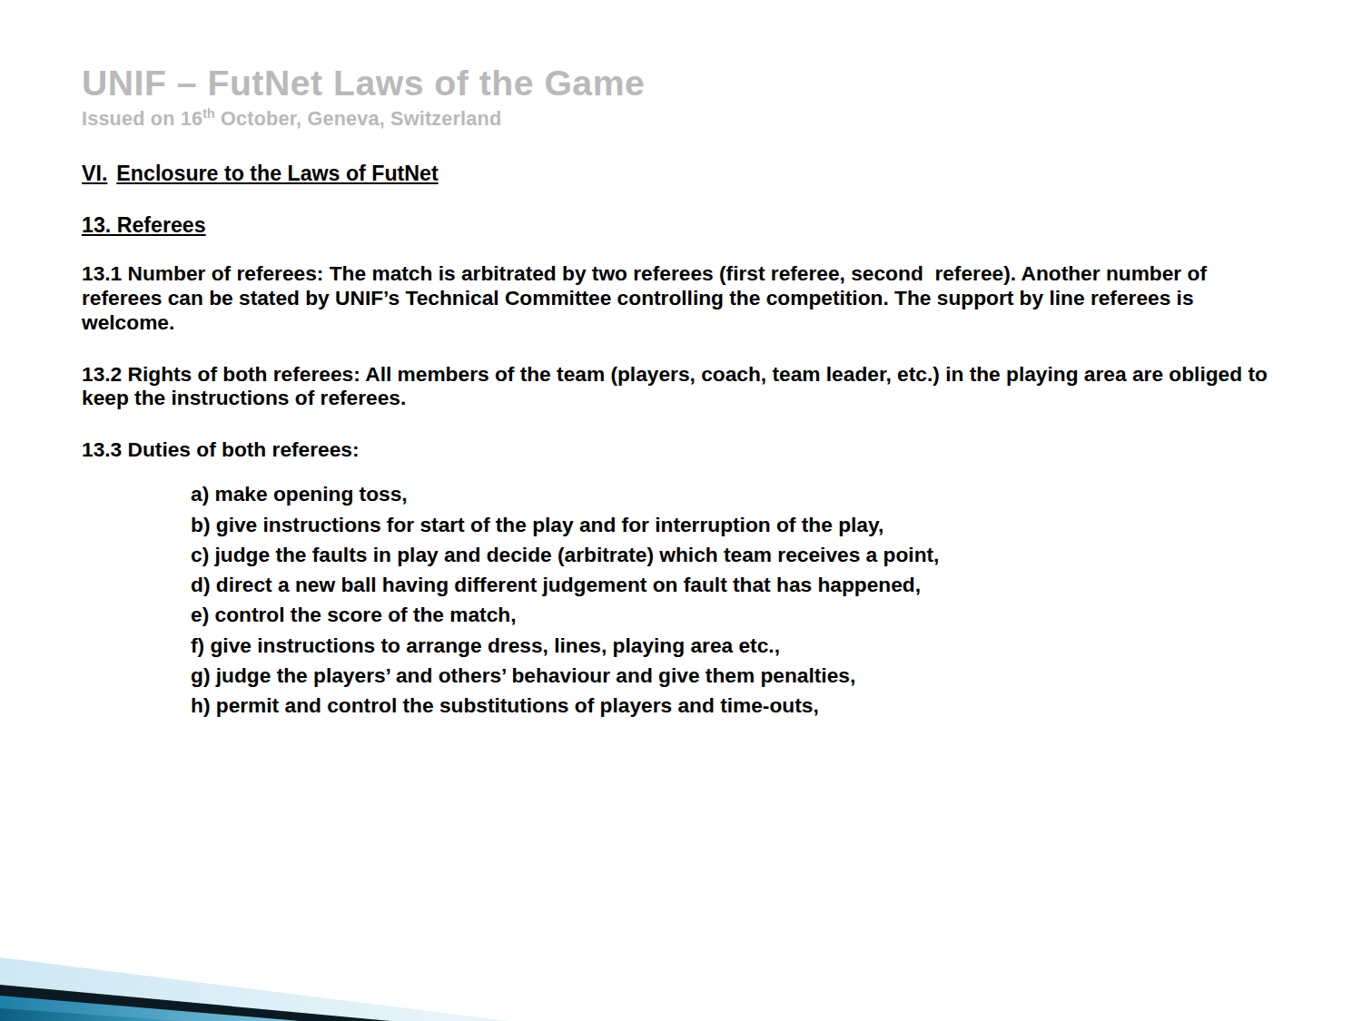UNIF – FutNet Laws of the Game
Issued on 16th October, Geneva, Switzerland
VI. Enclosure to the Laws of FutNet
13. Referees
13.1 Number of referees: The match is arbitrated by two referees (first referee, second referee). Another number of referees can be stated by UNIF’s Technical Committee controlling the competition. The support by line referees is welcome.
13.2 Rights of both referees: All members of the team (players, coach, team leader, etc.) in the playing area are obliged to keep the instructions of referees.
13.3 Duties of both referees:
a) make opening toss,
b) give instructions for start of the play and for interruption of the play,
c) judge the faults in play and decide (arbitrate) which team receives a point,
d) direct a new ball having different judgement on fault that has happened,
e) control the score of the match,
f) give instructions to arrange dress, lines, playing area etc.,
g) judge the players’ and others’ behaviour and give them penalties,
h) permit and control the substitutions of players and time-outs,